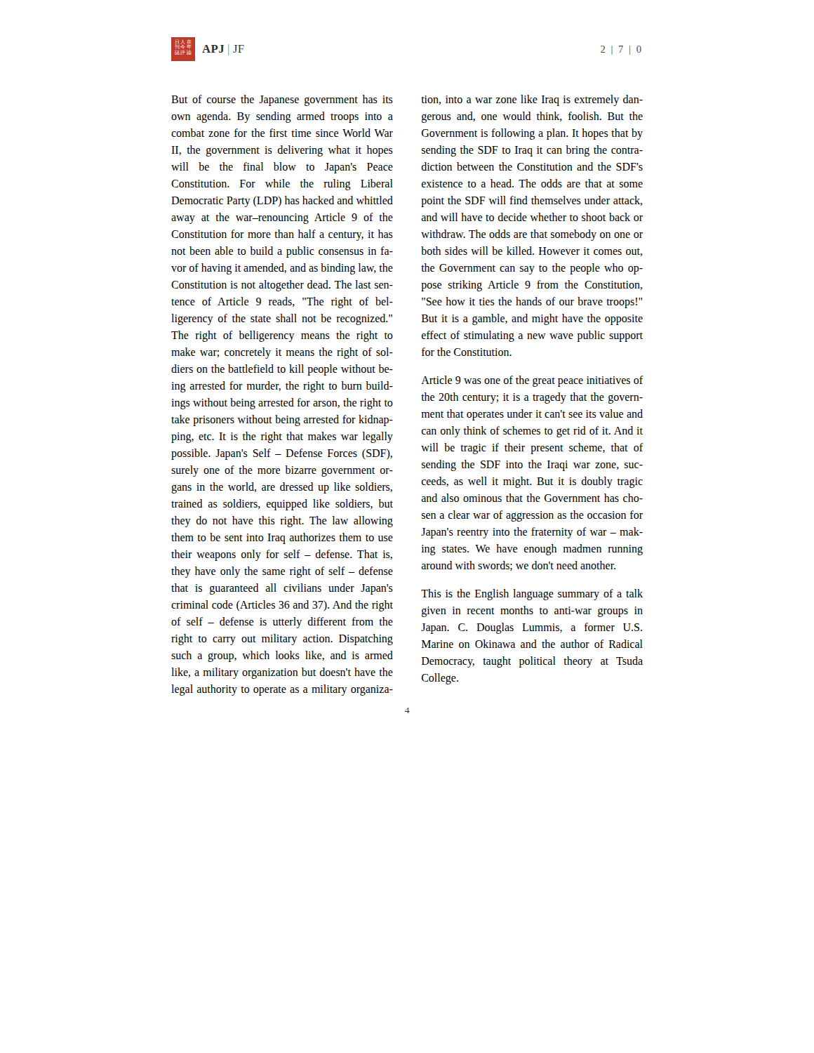日 人 在
刊 今 年
誌 評 論
APJ|JF
2 | 7 | 0
But of course the Japanese government has its own agenda. By sending armed troops into a combat zone for the first time since World War II, the government is delivering what it hopes will be the final blow to Japan's Peace Constitution. For while the ruling Liberal Democratic Party (LDP) has hacked and whittled away at the war–renouncing Article 9 of the Constitution for more than half a century, it has not been able to build a public consensus in favor of having it amended, and as binding law, the Constitution is not altogether dead. The last sentence of Article 9 reads, "The right of belligerency of the state shall not be recognized." The right of belligerency means the right to make war; concretely it means the right of soldiers on the battlefield to kill people without being arrested for murder, the right to burn buildings without being arrested for arson, the right to take prisoners without being arrested for kidnapping, etc. It is the right that makes war legally possible. Japan's Self – Defense Forces (SDF), surely one of the more bizarre government organs in the world, are dressed up like soldiers, trained as soldiers, equipped like soldiers, but they do not have this right. The law allowing them to be sent into Iraq authorizes them to use their weapons only for self – defense. That is, they have only the same right of self – defense that is guaranteed all civilians under Japan's criminal code (Articles 36 and 37). And the right of self – defense is utterly different from the right to carry out military action. Dispatching such a group, which looks like, and is armed like, a military organization but doesn't have the legal authority to operate as a military organization, into a war zone like Iraq is extremely dangerous and, one would think, foolish. But the Government is following a plan. It hopes that by sending the SDF to Iraq it can bring the contradiction between the Constitution and the SDF's existence to a head. The odds are that at some point the SDF will find themselves under attack, and will have to decide whether to shoot back or withdraw. The odds are that somebody on one or both sides will be killed. However it comes out, the Government can say to the people who oppose striking Article 9 from the Constitution, "See how it ties the hands of our brave troops!" But it is a gamble, and might have the opposite effect of stimulating a new wave public support for the Constitution.
Article 9 was one of the great peace initiatives of the 20th century; it is a tragedy that the government that operates under it can't see its value and can only think of schemes to get rid of it. And it will be tragic if their present scheme, that of sending the SDF into the Iraqi war zone, succeeds, as well it might. But it is doubly tragic and also ominous that the Government has chosen a clear war of aggression as the occasion for Japan's reentry into the fraternity of war – making states. We have enough madmen running around with swords; we don't need another.
This is the English language summary of a talk given in recent months to anti-war groups in Japan. C. Douglas Lummis, a former U.S. Marine on Okinawa and the author of Radical Democracy, taught political theory at Tsuda College.
4